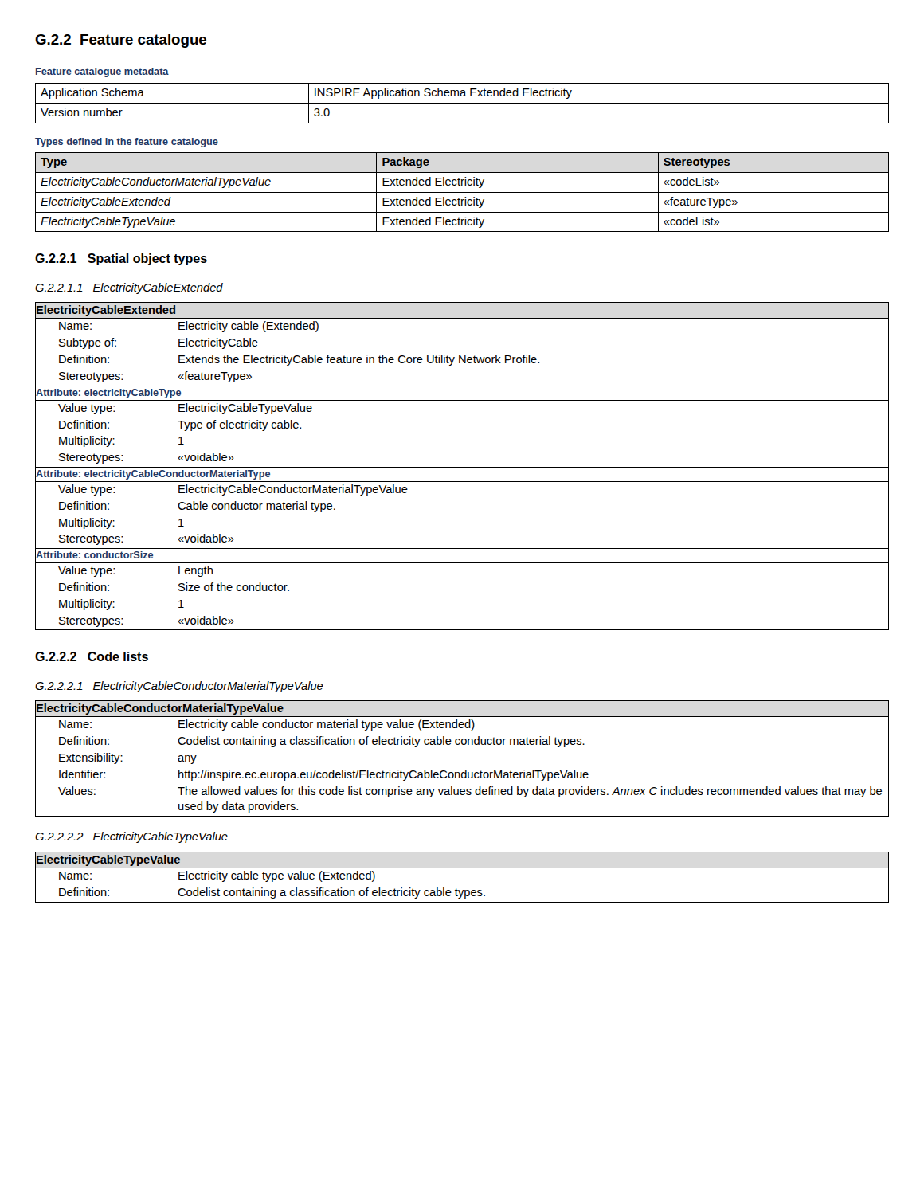G.2.2 Feature catalogue
Feature catalogue metadata
| Application Schema | INSPIRE Application Schema Extended Electricity |
| Version number | 3.0 |
Types defined in the feature catalogue
| Type | Package | Stereotypes |
| --- | --- | --- |
| ElectricityCableConductorMaterialTypeValue | Extended Electricity | «codeList» |
| ElectricityCableExtended | Extended Electricity | «featureType» |
| ElectricityCableTypeValue | Extended Electricity | «codeList» |
G.2.2.1 Spatial object types
G.2.2.1.1 ElectricityCableExtended
| ElectricityCableExtended |
| / Name: / Electricity cable (Extended) / / Subtype of: / ElectricityCable / / Definition: / Extends the ElectricityCable feature in the Core Utility Network Profile. / / Stereotypes: / «featureType» / |
| Attribute: electricityCableType |
| / Value type: / ElectricityCableTypeValue / / Definition: / Type of electricity cable. / / Multiplicity: / 1 / / Stereotypes: / «voidable» / |
| Attribute: electricityCableConductorMaterialType |
| / Value type: / ElectricityCableConductorMaterialTypeValue / / Definition: / Cable conductor material type. / / Multiplicity: / 1 / / Stereotypes: / «voidable» / |
| Attribute: conductorSize |
| / Value type: / Length / / Definition: / Size of the conductor. / / Multiplicity: / 1 / / Stereotypes: / «voidable» / |
G.2.2.2 Code lists
G.2.2.2.1 ElectricityCableConductorMaterialTypeValue
| ElectricityCableConductorMaterialTypeValue |
| / Name: / Electricity cable conductor material type value (Extended) / / Definition: / Codelist containing a classification of electricity cable conductor material types. / / Extensibility: / any / / Identifier: / http://inspire.ec.europa.eu/codelist/ElectricityCableConductorMaterialTypeValue / / Values: / The allowed values for this code list comprise any values defined by data providers. Annex C includes recommended values that may be used by data providers. / |
G.2.2.2.2 ElectricityCableTypeValue
| ElectricityCableTypeValue |
| / Name: / Electricity cable type value (Extended) / / Definition: / Codelist containing a classification of electricity cable types. / |